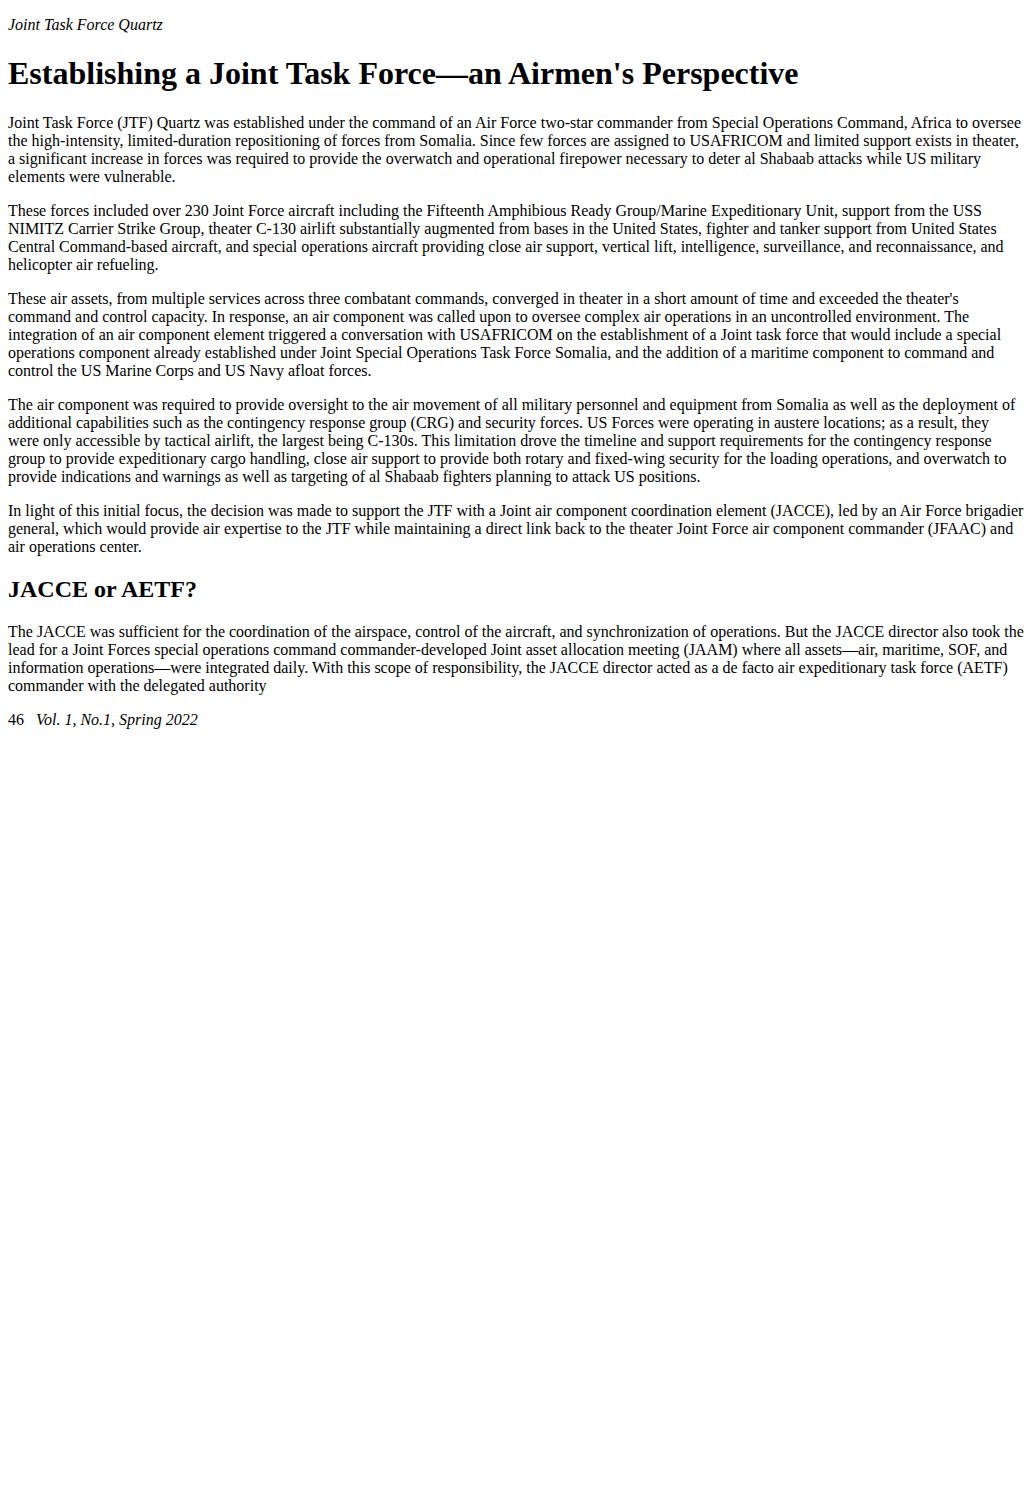Joint Task Force Quartz
Establishing a Joint Task Force—an Airmen's Perspective
Joint Task Force (JTF) Quartz was established under the command of an Air Force two-star commander from Special Operations Command, Africa to oversee the high-intensity, limited-duration repositioning of forces from Somalia. Since few forces are assigned to USAFRICOM and limited support exists in theater, a significant increase in forces was required to provide the overwatch and operational firepower necessary to deter al Shabaab attacks while US military elements were vulnerable.
These forces included over 230 Joint Force aircraft including the Fifteenth Amphibious Ready Group/Marine Expeditionary Unit, support from the USS NIMITZ Carrier Strike Group, theater C-130 airlift substantially augmented from bases in the United States, fighter and tanker support from United States Central Command-based aircraft, and special operations aircraft providing close air support, vertical lift, intelligence, surveillance, and reconnaissance, and helicopter air refueling.
These air assets, from multiple services across three combatant commands, converged in theater in a short amount of time and exceeded the theater's command and control capacity. In response, an air component was called upon to oversee complex air operations in an uncontrolled environment. The integration of an air component element triggered a conversation with USAFRICOM on the establishment of a Joint task force that would include a special operations component already established under Joint Special Operations Task Force Somalia, and the addition of a maritime component to command and control the US Marine Corps and US Navy afloat forces.
The air component was required to provide oversight to the air movement of all military personnel and equipment from Somalia as well as the deployment of additional capabilities such as the contingency response group (CRG) and security forces. US Forces were operating in austere locations; as a result, they were only accessible by tactical airlift, the largest being C-130s. This limitation drove the timeline and support requirements for the contingency response group to provide expeditionary cargo handling, close air support to provide both rotary and fixed-wing security for the loading operations, and overwatch to provide indications and warnings as well as targeting of al Shabaab fighters planning to attack US positions.
In light of this initial focus, the decision was made to support the JTF with a Joint air component coordination element (JACCE), led by an Air Force brigadier general, which would provide air expertise to the JTF while maintaining a direct link back to the theater Joint Force air component commander (JFAAC) and air operations center.
JACCE or AETF?
The JACCE was sufficient for the coordination of the airspace, control of the aircraft, and synchronization of operations. But the JACCE director also took the lead for a Joint Forces special operations command commander-developed Joint asset allocation meeting (JAAM) where all assets—air, maritime, SOF, and information operations—were integrated daily. With this scope of responsibility, the JACCE director acted as a de facto air expeditionary task force (AETF) commander with the delegated authority
46 Vol. 1, No.1, Spring 2022